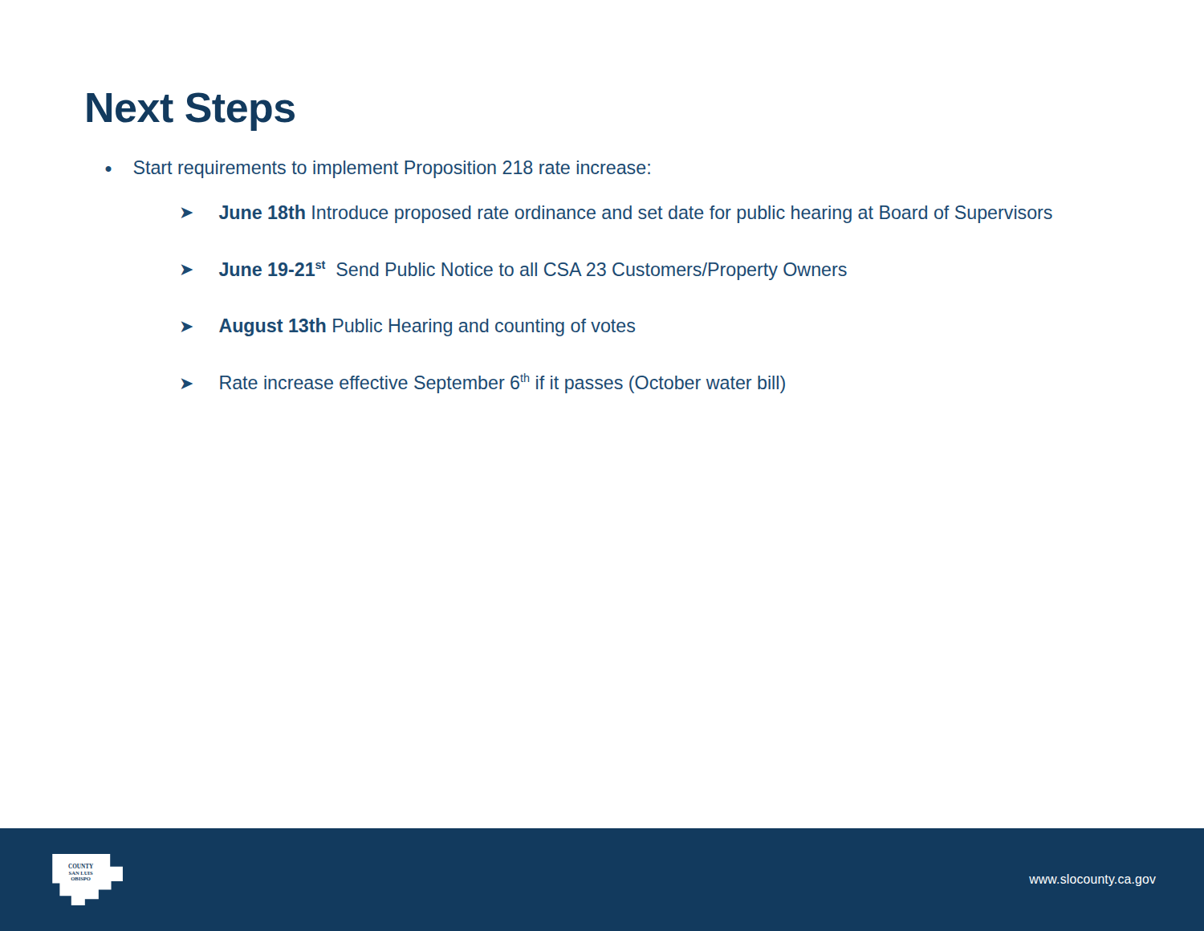Next Steps
Start requirements to implement Proposition 218 rate increase:
June 18th Introduce proposed rate ordinance and set date for public hearing at Board of Supervisors
June 19-21st Send Public Notice to all CSA 23 Customers/Property Owners
August 13th Public Hearing and counting of votes
Rate increase effective September 6th if it passes (October water bill)
COUNTY SAN LUIS OBISPO
www.slocounty.ca.gov